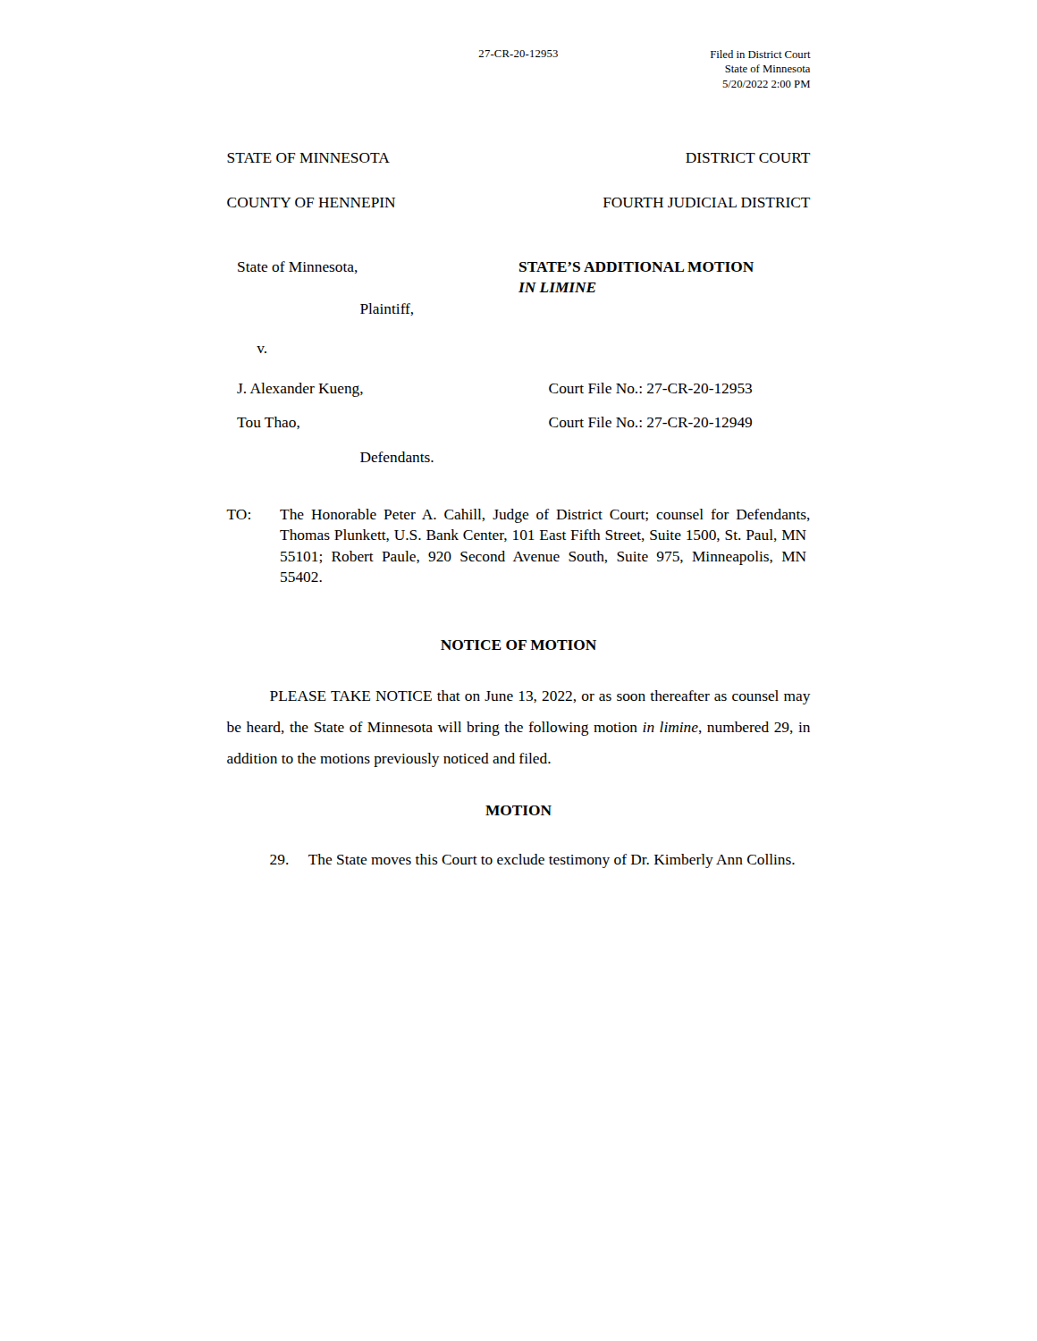27-CR-20-12953
Filed in District Court
State of Minnesota
5/20/2022 2:00 PM
| STATE OF MINNESOTA | DISTRICT COURT |
| COUNTY OF HENNEPIN | FOURTH JUDICIAL DISTRICT |
| State of Minnesota, | State’s Additional Motion In Limine |
| Plaintiff, | |
| v. | |
| J. Alexander Kueng, | Court File No.: 27-CR-20-12953 |
| Tou Thao, | Court File No.: 27-CR-20-12949 |
| Defendants. | |
TO:
The Honorable Peter A. Cahill, Judge of District Court; counsel for Defendants, Thomas Plunkett, U.S. Bank Center, 101 East Fifth Street, Suite 1500, St. Paul, MN 55101; Robert Paule, 920 Second Avenue South, Suite 975, Minneapolis, MN 55402.
Notice of Motion
PLEASE TAKE NOTICE that on June 13, 2022, or as soon thereafter as counsel may be heard, the State of Minnesota will bring the following motion in limine, numbered 29, in addition to the motions previously noticed and filed.
Motion
29.
The State moves this Court to exclude testimony of Dr. Kimberly Ann Collins.